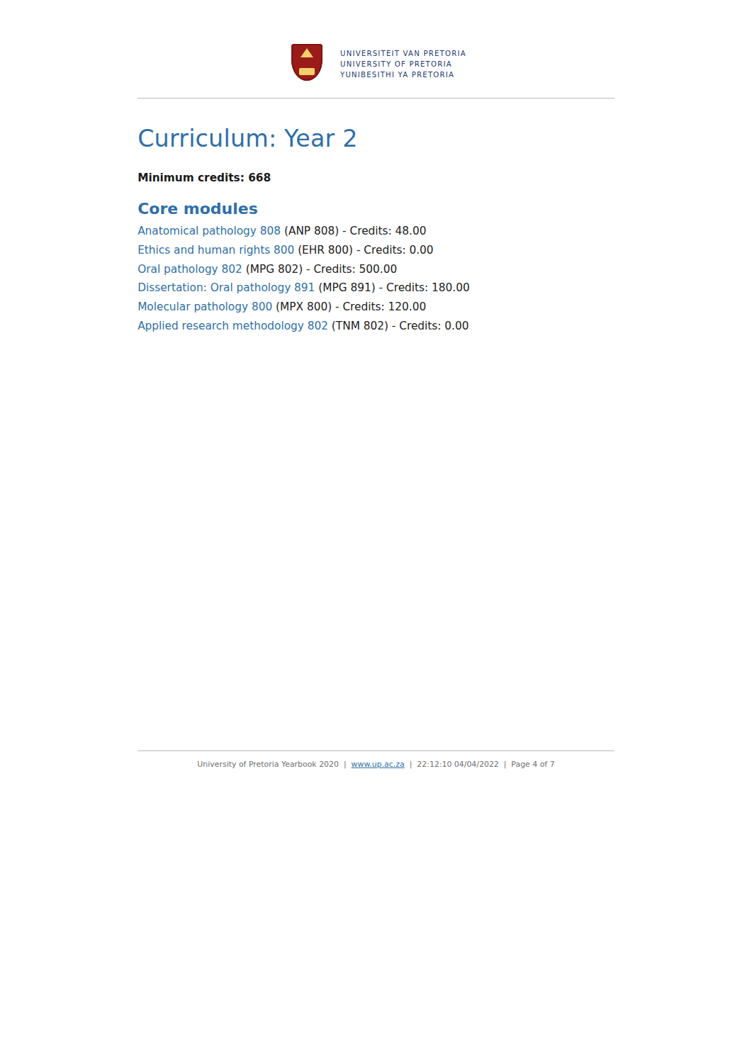Universiteit van Pretoria University of Pretoria Yunibesithi ya Pretoria
Curriculum: Year 2
Minimum credits: 668
Core modules
Anatomical pathology 808 (ANP 808) - Credits: 48.00
Ethics and human rights 800 (EHR 800) - Credits: 0.00
Oral pathology 802 (MPG 802) - Credits: 500.00
Dissertation: Oral pathology 891 (MPG 891) - Credits: 180.00
Molecular pathology 800 (MPX 800) - Credits: 120.00
Applied research methodology 802 (TNM 802) - Credits: 0.00
University of Pretoria Yearbook 2020 | www.up.ac.za | 22:12:10 04/04/2022 | Page 4 of 7